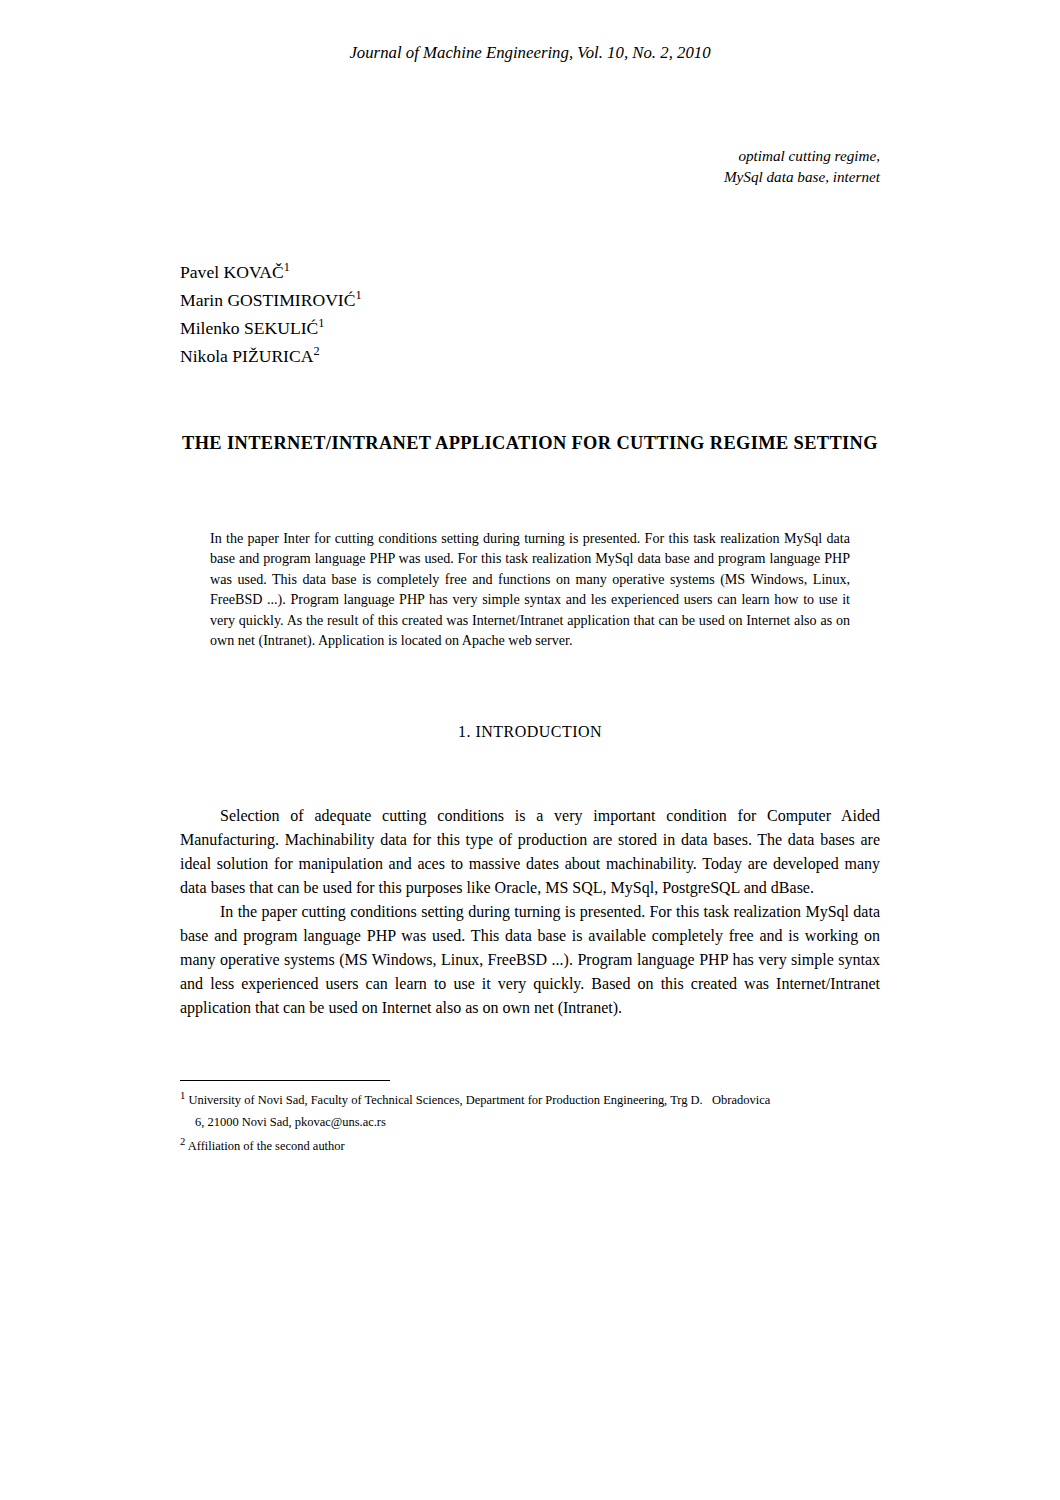Journal of Machine Engineering, Vol. 10, No. 2, 2010
optimal cutting regime,
MySql data base, internet
Pavel KOVAČ1
Marin GOSTIMIROVIĆ1
Milenko SEKULIĆ1
Nikola PIŽURICA2
THE INTERNET/INTRANET APPLICATION FOR CUTTING REGIME SETTING
In the paper Inter for cutting conditions setting during turning is presented. For this task realization MySql data base and program language PHP was used. For this task realization MySql data base and program language PHP was used. This data base is completely free and functions on many operative systems (MS Windows, Linux, FreeBSD ...). Program language PHP has very simple syntax and les experienced users can learn how to use it very quickly. As the result of this created was Internet/Intranet application that can be used on Internet also as on own net (Intranet). Application is located on Apache web server.
1. INTRODUCTION
Selection of adequate cutting conditions is a very important condition for Computer Aided Manufacturing. Machinability data for this type of production are stored in data bases. The data bases are ideal solution for manipulation and aces to massive dates about machinability. Today are developed many data bases that can be used for this purposes like Oracle, MS SQL, MySql, PostgreSQL and dBase.
In the paper cutting conditions setting during turning is presented. For this task realization MySql data base and program language PHP was used. This data base is available completely free and is working on many operative systems (MS Windows, Linux, FreeBSD ...). Program language PHP has very simple syntax and less experienced users can learn to use it very quickly. Based on this created was Internet/Intranet application that can be used on Internet also as on own net (Intranet).
1 University of Novi Sad, Faculty of Technical Sciences, Department for Production Engineering, Trg D. Obradovica
6, 21000 Novi Sad, pkovac@uns.ac.rs
2 Affiliation of the second author